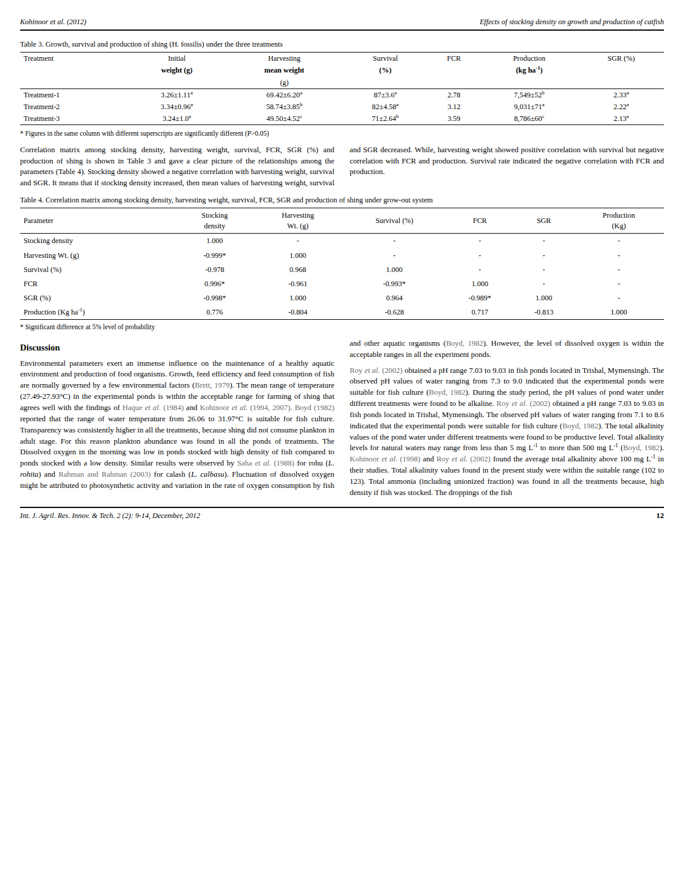Kohinoor et al. (2012) Effects of stocking density on growth and production of catfish
Table 3. Growth, survival and production of shing (H. fossilis) under the three treatments
| Treatment | Initial | Harvesting | Survival | FCR | Production | SGR (%) |
| --- | --- | --- | --- | --- | --- | --- |
| | weight (g) | mean weight | (%) | | (kg ha -1 ) | |
| | | (g) | | | | |
| Treatment-1 | 3.26±1.11 a | 69.42±6.20 a | 87±3.6 a | 2.78 | 7,549±52 b | 2.33 a |
| Treatment-2 | 3.34±0.96 a | 58.74±3.85 b | 82±4.58 a | 3.12 | 9,031±71 a | 2.22 a |
| Treatment-3 | 3.24±1.0 a | 49.50±4.52 c | 71±2.64 b | 3.59 | 8,786±60 c | 2.13 a |
* Figures in the same column with different superscripts are significantly different (P>0.05)
Correlation matrix among stocking density, harvesting weight, survival, FCR, SGR (%) and production of shing is shown in Table 3 and gave a clear picture of the relationships among the parameters (Table 4). Stocking density showed a negative correlation with harvesting weight, survival and SGR. It means that if stocking density increased, then mean values of harvesting weight, survival and SGR decreased. While, harvesting weight showed positive correlation with survival but negative correlation with FCR and production. Survival rate indicated the negative correlation with FCR and production.
Table 4. Correlation matrix among stocking density, harvesting weight, survival, FCR, SGR and production of shing under grow-out system
| Parameter | Stocking density | Harvesting Wt. (g) | Survival (%) | FCR | SGR | Production (Kg) |
| --- | --- | --- | --- | --- | --- | --- |
| Stocking density | 1.000 | - | - | - | - | - |
| Harvesting Wt. (g) | -0.999* | 1.000 | - | - | - | - |
| Survival (%) | -0.978 | 0.968 | 1.000 | - | - | - |
| FCR | 0.996* | -0.961 | -0.993* | 1.000 | - | - |
| SGR (%) | -0.998* | 1.000 | 0.964 | -0.989* | 1.000 | - |
| Production (Kg ha -1 ) | 0.776 | -0.804 | -0.628 | 0.717 | -0.813 | 1.000 |
* Significant difference at 5% level of probability
Discussion
Environmental parameters exert an immense influence on the maintenance of a healthy aquatic environment and production of food organisms. Growth, feed efficiency and feed consumption of fish are normally governed by a few environmental factors (Brett, 1979). The mean range of temperature (27.49-27.93°C) in the experimental ponds is within the acceptable range for farming of shing that agrees well with the findings of Haque et al. (1984) and Kohinoor et al. (1994, 2007). Boyd (1982) reported that the range of water temperature from 26.06 to 31.97°C is suitable for fish culture. Transparency was consistently higher in all the treatments, because shing did not consume plankton in adult stage. For this reason plankton abundance was found in all the ponds of treatments. The Dissolved oxygen in the morning was low in ponds stocked with high density of fish compared to ponds stocked with a low density. Similar results were observed by Saha et al. (1988) for rohu (L. rohita) and Rahman and Rahman (2003) for calash (L. calbasu). Fluctuation of dissolved oxygen might be attributed to photosynthetic activity and variation in the rate of oxygen consumption by fish and other aquatic organisms (Boyd, 1982). However, the level of dissolved oxygen is within the acceptable ranges in all the experiment ponds.
Roy et al. (2002) obtained a pH range 7.03 to 9.03 in fish ponds located in Trishal, Mymensingh. The observed pH values of water ranging from 7.3 to 9.0 indicated that the experimental ponds were suitable for fish culture (Boyd, 1982). During the study period, the pH values of pond water under different treatments were found to be alkaline. Roy et al. (2002) obtained a pH range 7.03 to 9.03 in fish ponds located in Trishal, Mymensingh. The observed pH values of water ranging from 7.1 to 8.6 indicated that the experimental ponds were suitable for fish culture (Boyd, 1982). The total alkalinity values of the pond water under different treatments were found to be productive level. Total alkalinity levels for natural waters may range from less than 5 mg L-1 to more than 500 mg L-1 (Boyd, 1982). Kohinoor et al. (1998) and Roy et al. (2002) found the average total alkalinity above 100 mg L-1 in their studies. Total alkalinity values found in the present study were within the suitable range (102 to 123). Total ammonia (including unionized fraction) was found in all the treatments because, high density if fish was stocked. The droppings of the fish
Int. J. Agril. Res. Innov. & Tech. 2 (2): 9-14, December, 2012 12